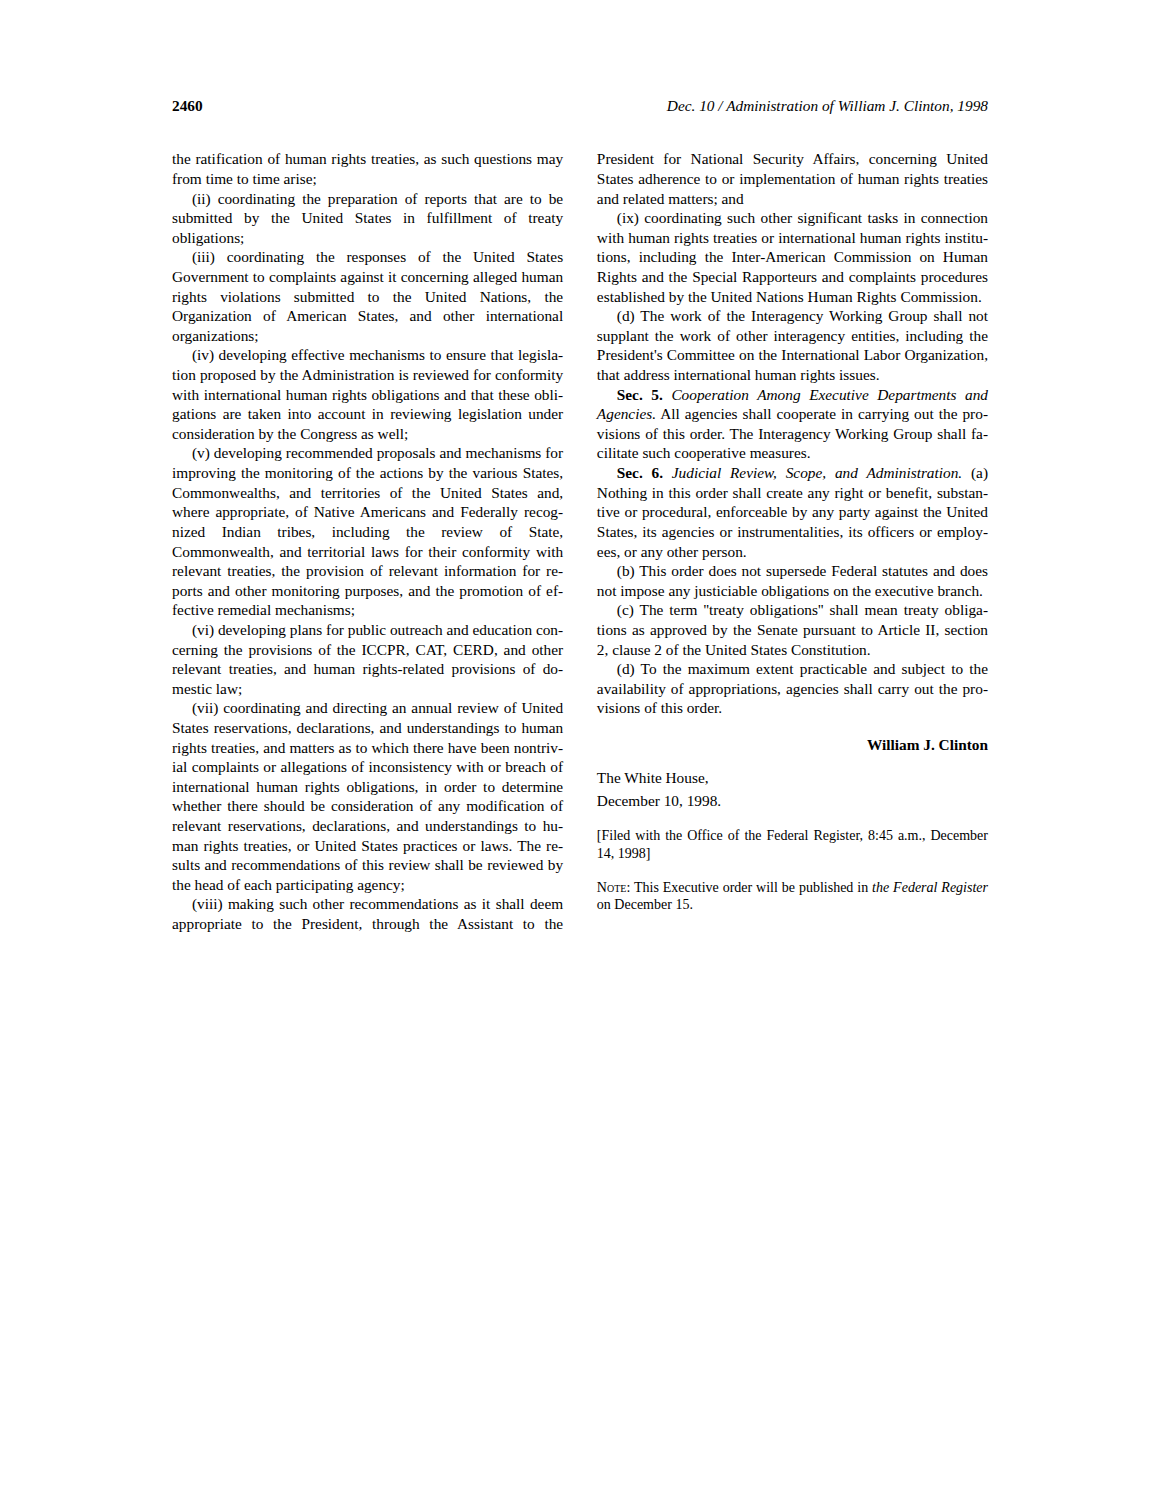2460 Dec. 10 / Administration of William J. Clinton, 1998
the ratification of human rights treaties, as such questions may from time to time arise;
(ii) coordinating the preparation of reports that are to be submitted by the United States in fulfillment of treaty obligations;
(iii) coordinating the responses of the United States Government to complaints against it concerning alleged human rights violations submitted to the United Nations, the Organization of American States, and other international organizations;
(iv) developing effective mechanisms to ensure that legislation proposed by the Administration is reviewed for conformity with international human rights obligations and that these obligations are taken into account in reviewing legislation under consideration by the Congress as well;
(v) developing recommended proposals and mechanisms for improving the monitoring of the actions by the various States, Commonwealths, and territories of the United States and, where appropriate, of Native Americans and Federally recognized Indian tribes, including the review of State, Commonwealth, and territorial laws for their conformity with relevant treaties, the provision of relevant information for reports and other monitoring purposes, and the promotion of effective remedial mechanisms;
(vi) developing plans for public outreach and education concerning the provisions of the ICCPR, CAT, CERD, and other relevant treaties, and human rights-related provisions of domestic law;
(vii) coordinating and directing an annual review of United States reservations, declarations, and understandings to human rights treaties, and matters as to which there have been nontrivial complaints or allegations of inconsistency with or breach of international human rights obligations, in order to determine whether there should be consideration of any modification of relevant reservations, declarations, and understandings to human rights treaties, or United States practices or laws. The results and recommendations of this review shall be reviewed by the head of each participating agency;
(viii) making such other recommendations as it shall deem appropriate to the President, through the Assistant to the President for National Security Affairs, concerning United States adherence to or implementation of human rights treaties and related matters; and
(ix) coordinating such other significant tasks in connection with human rights treaties or international human rights institutions, including the Inter-American Commission on Human Rights and the Special Rapporteurs and complaints procedures established by the United Nations Human Rights Commission.
(d) The work of the Interagency Working Group shall not supplant the work of other interagency entities, including the President's Committee on the International Labor Organization, that address international human rights issues.
Sec. 5. Cooperation Among Executive Departments and Agencies. All agencies shall cooperate in carrying out the provisions of this order. The Interagency Working Group shall facilitate such cooperative measures.
Sec. 6. Judicial Review, Scope, and Administration. (a) Nothing in this order shall create any right or benefit, substantive or procedural, enforceable by any party against the United States, its agencies or instrumentalities, its officers or employees, or any other person.
(b) This order does not supersede Federal statutes and does not impose any justiciable obligations on the executive branch.
(c) The term ''treaty obligations'' shall mean treaty obligations as approved by the Senate pursuant to Article II, section 2, clause 2 of the United States Constitution.
(d) To the maximum extent practicable and subject to the availability of appropriations, agencies shall carry out the provisions of this order.
William J. Clinton
The White House,
December 10, 1998.
[Filed with the Office of the Federal Register, 8:45 a.m., December 14, 1998]
Note: This Executive order will be published in the Federal Register on December 15.